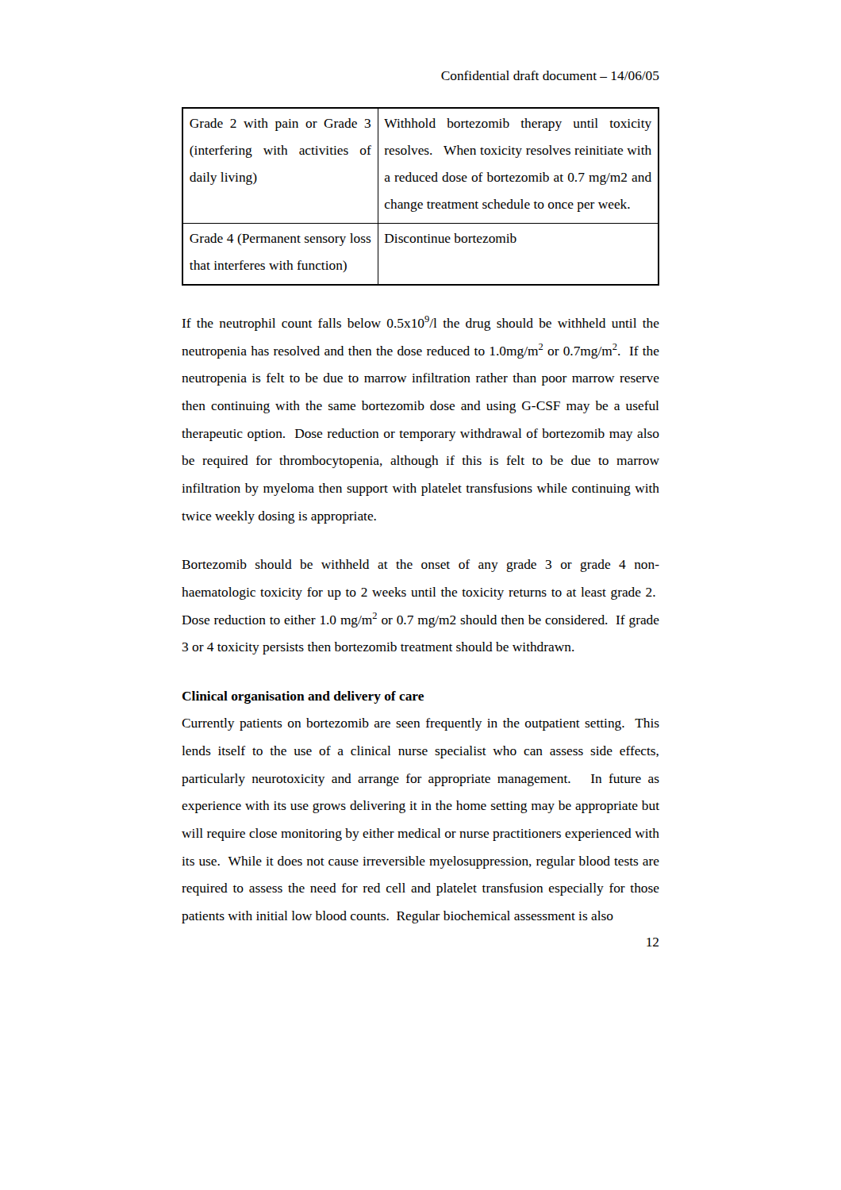Confidential draft document – 14/06/05
| Grade 2 with pain or Grade 3 (interfering with activities of daily living) | Withhold bortezomib therapy until toxicity resolves. When toxicity resolves reinitiate with a reduced dose of bortezomib at 0.7 mg/m2 and change treatment schedule to once per week. |
| Grade 4 (Permanent sensory loss that interferes with function) | Discontinue bortezomib |
If the neutrophil count falls below 0.5x109/l the drug should be withheld until the neutropenia has resolved and then the dose reduced to 1.0mg/m2 or 0.7mg/m2. If the neutropenia is felt to be due to marrow infiltration rather than poor marrow reserve then continuing with the same bortezomib dose and using G-CSF may be a useful therapeutic option. Dose reduction or temporary withdrawal of bortezomib may also be required for thrombocytopenia, although if this is felt to be due to marrow infiltration by myeloma then support with platelet transfusions while continuing with twice weekly dosing is appropriate.
Bortezomib should be withheld at the onset of any grade 3 or grade 4 non-haematologic toxicity for up to 2 weeks until the toxicity returns to at least grade 2. Dose reduction to either 1.0 mg/m2 or 0.7 mg/m2 should then be considered. If grade 3 or 4 toxicity persists then bortezomib treatment should be withdrawn.
Clinical organisation and delivery of care
Currently patients on bortezomib are seen frequently in the outpatient setting. This lends itself to the use of a clinical nurse specialist who can assess side effects, particularly neurotoxicity and arrange for appropriate management. In future as experience with its use grows delivering it in the home setting may be appropriate but will require close monitoring by either medical or nurse practitioners experienced with its use. While it does not cause irreversible myelosuppression, regular blood tests are required to assess the need for red cell and platelet transfusion especially for those patients with initial low blood counts. Regular biochemical assessment is also
12